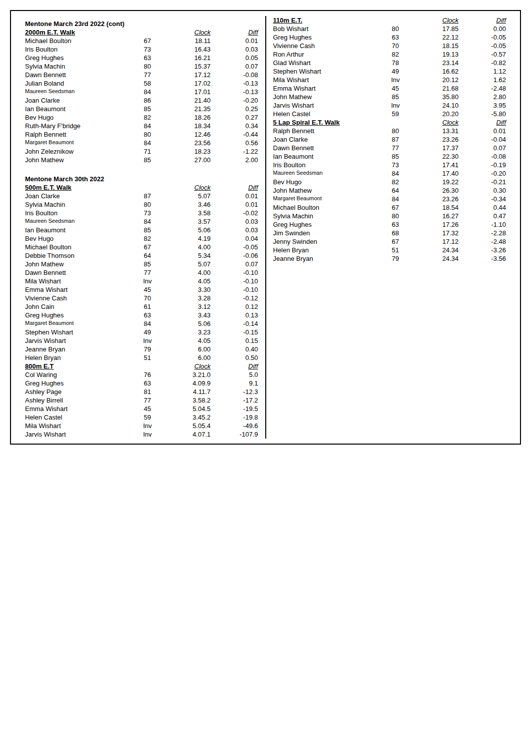| Mentone March 23rd 2022 (cont) |
| 2000m E.T. Walk | | Clock | Diff |
| Michael Boulton | 67 | 18.11 | 0.01 |
| Iris Boulton | 73 | 16.43 | 0.03 |
| Greg Hughes | 63 | 16.21 | 0.05 |
| Sylvia Machin | 80 | 15.37 | 0.07 |
| Dawn Bennett | 77 | 17.12 | -0.08 |
| Julian Boland | 58 | 17.02 | -0.13 |
| Maureen Seedsman | 84 | 17.01 | -0.13 |
| Joan Clarke | 86 | 21.40 | -0.20 |
| Ian Beaumont | 85 | 21.35 | 0.25 |
| Bev Hugo | 82 | 18.26 | 0.27 |
| Ruth-Mary F'bridge | 84 | 18.34 | 0.34 |
| Ralph Bennett | 80 | 12.46 | -0.44 |
| Margaret Beaumont | 84 | 23.56 | 0.56 |
| John Zeleznikow | 71 | 18.23 | -1.22 |
| John Mathew | 85 | 27.00 | 2.00 |
| Mentone March 30th 2022 |
| 500m E.T. Walk | | Clock | Diff |
| Joan Clarke | 87 | 5.07 | 0.01 |
| Sylvia Machin | 80 | 3.46 | 0.01 |
| Iris Boulton | 73 | 3.58 | -0.02 |
| Maureen Seedsman | 84 | 3.57 | 0.03 |
| Ian Beaumont | 85 | 5.06 | 0.03 |
| Bev Hugo | 82 | 4.19 | 0.04 |
| Michael Boulton | 67 | 4.00 | -0.05 |
| Debbie Thomson | 64 | 5.34 | -0.06 |
| John Mathew | 85 | 5.07 | 0.07 |
| Dawn Bennett | 77 | 4.00 | -0.10 |
| Mila Wishart | Inv | 4.05 | -0.10 |
| Emma Wishart | 45 | 3.30 | -0.10 |
| Vivienne Cash | 70 | 3.28 | -0.12 |
| John Cain | 61 | 3.12 | 0.12 |
| Greg Hughes | 63 | 3.43 | 0.13 |
| Margaret Beaumont | 84 | 5.06 | -0.14 |
| Stephen Wishart | 49 | 3.23 | -0.15 |
| Jarvis Wishart | Inv | 4.05 | 0.15 |
| Jeanne Bryan | 79 | 6.00 | 0.40 |
| Helen Bryan | 51 | 6.00 | 0.50 |
| 800m E.T | | Clock | Diff |
| Col Waring | 76 | 3.21.0 | 5.0 |
| Greg Hughes | 63 | 4.09.9 | 9.1 |
| Ashley Page | 81 | 4.11.7 | -12.3 |
| Ashley Birrell | 77 | 3.58.2 | -17.2 |
| Emma Wishart | 45 | 5.04.5 | -19.5 |
| Helen Castel | 59 | 3.45.2 | -19.8 |
| Mila Wishart | Inv | 5.05.4 | -49.6 |
| Jarvis Wishart | Inv | 4.07.1 | -107.9 |
| 110m E.T. | | Clock | Diff |
| Bob Wishart | 80 | 17.85 | 0.00 |
| Greg Hughes | 63 | 22.12 | -0.05 |
| Vivienne Cash | 70 | 18.15 | -0.05 |
| Ron Arthur | 82 | 19.13 | -0.57 |
| Glad Wishart | 78 | 23.14 | -0.82 |
| Stephen Wishart | 49 | 16.62 | 1.12 |
| Mila Wishart | Inv | 20.12 | 1.62 |
| Emma Wishart | 45 | 21.68 | -2.48 |
| John Mathew | 85 | 35.80 | 2.80 |
| Jarvis Wishart | Inv | 24.10 | 3.95 |
| Helen Castel | 59 | 20.20 | -5.80 |
| 5 Lap Spiral E.T. Walk | | Clock | Diff |
| Ralph Bennett | 80 | 13.31 | 0.01 |
| Joan Clarke | 87 | 23.26 | -0.04 |
| Dawn Bennett | 77 | 17.37 | 0.07 |
| Ian Beaumont | 85 | 22.30 | -0.08 |
| Iris Boulton | 73 | 17.41 | -0.19 |
| Maureen Seedsman | 84 | 17.40 | -0.20 |
| Bev Hugo | 82 | 19.22 | -0.21 |
| John Mathew | 64 | 26.30 | 0.30 |
| Margaret Beaumont | 84 | 23.26 | -0.34 |
| Michael Boulton | 67 | 18.54 | 0.44 |
| Sylvia Machin | 80 | 16.27 | 0.47 |
| Greg Hughes | 63 | 17.26 | -1.10 |
| Jim Swinden | 68 | 17.32 | -2.28 |
| Jenny Swinden | 67 | 17.12 | -2.48 |
| Helen Bryan | 51 | 24.34 | -3.26 |
| Jeanne Bryan | 79 | 24.34 | -3.56 |